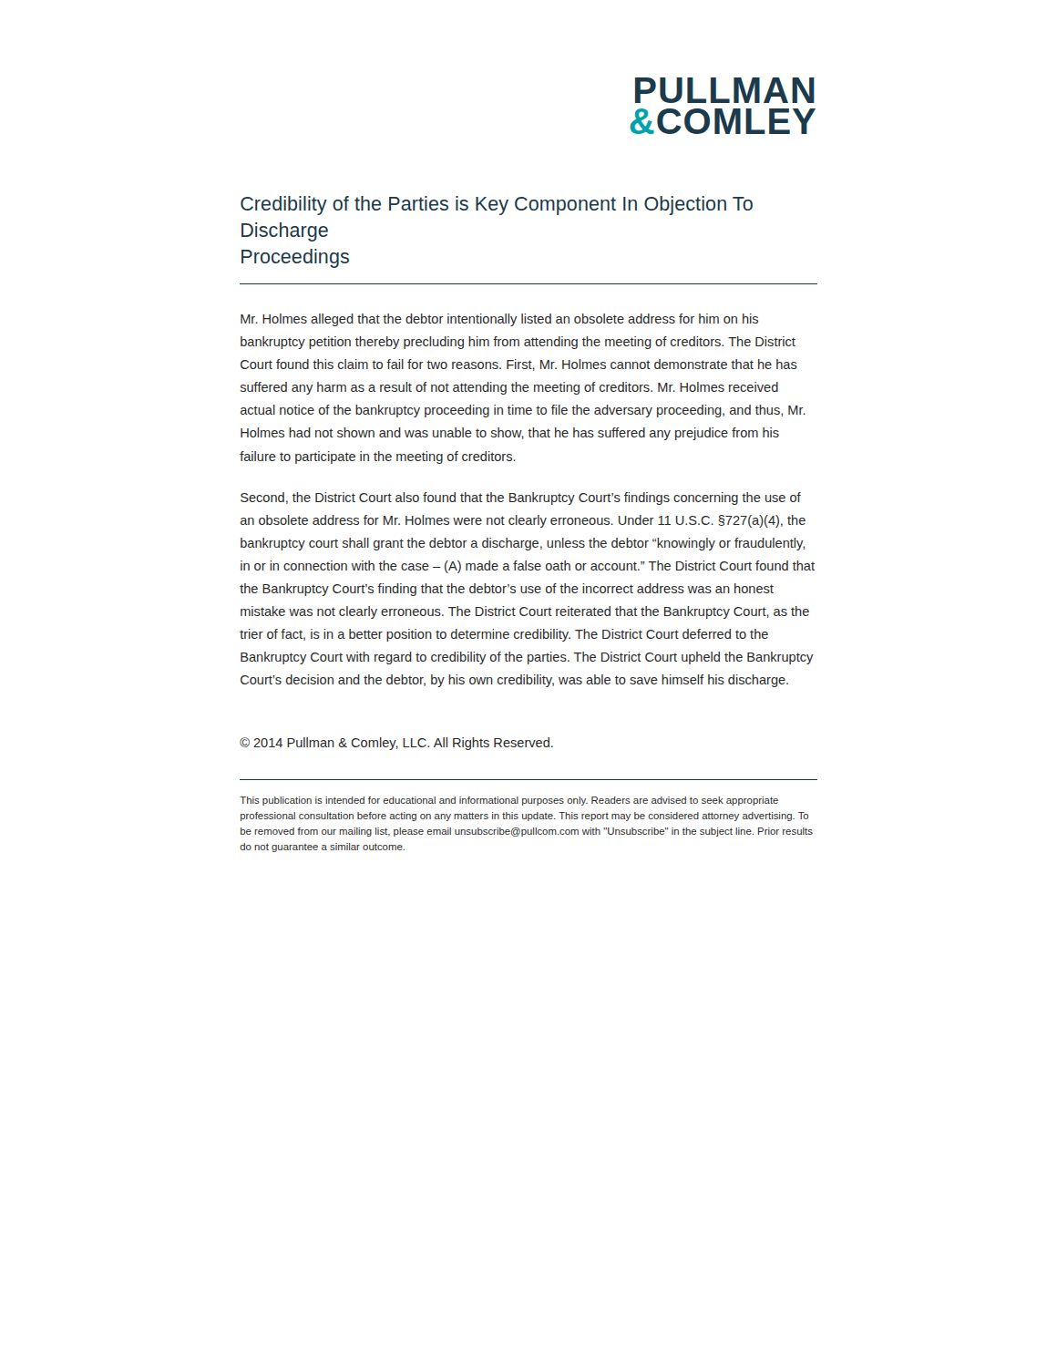PULLMAN &COMLEY
Credibility of the Parties is Key Component In Objection To Discharge
Proceedings
Mr. Holmes alleged that the debtor intentionally listed an obsolete address for him on his bankruptcy petition thereby precluding him from attending the meeting of creditors. The District Court found this claim to fail for two reasons. First, Mr. Holmes cannot demonstrate that he has suffered any harm as a result of not attending the meeting of creditors. Mr. Holmes received actual notice of the bankruptcy proceeding in time to file the adversary proceeding, and thus, Mr. Holmes had not shown and was unable to show, that he has suffered any prejudice from his failure to participate in the meeting of creditors.
Second, the District Court also found that the Bankruptcy Court’s findings concerning the use of an obsolete address for Mr. Holmes were not clearly erroneous. Under 11 U.S.C. §727(a)(4), the bankruptcy court shall grant the debtor a discharge, unless the debtor “knowingly or fraudulently, in or in connection with the case – (A) made a false oath or account.” The District Court found that the Bankruptcy Court’s finding that the debtor’s use of the incorrect address was an honest mistake was not clearly erroneous. The District Court reiterated that the Bankruptcy Court, as the trier of fact, is in a better position to determine credibility. The District Court deferred to the Bankruptcy Court with regard to credibility of the parties. The District Court upheld the Bankruptcy Court’s decision and the debtor, by his own credibility, was able to save himself his discharge.
© 2014 Pullman & Comley, LLC. All Rights Reserved.
This publication is intended for educational and informational purposes only. Readers are advised to seek appropriate professional consultation before acting on any matters in this update. This report may be considered attorney advertising. To be removed from our mailing list, please email unsubscribe@pullcom.com with "Unsubscribe" in the subject line. Prior results do not guarantee a similar outcome.